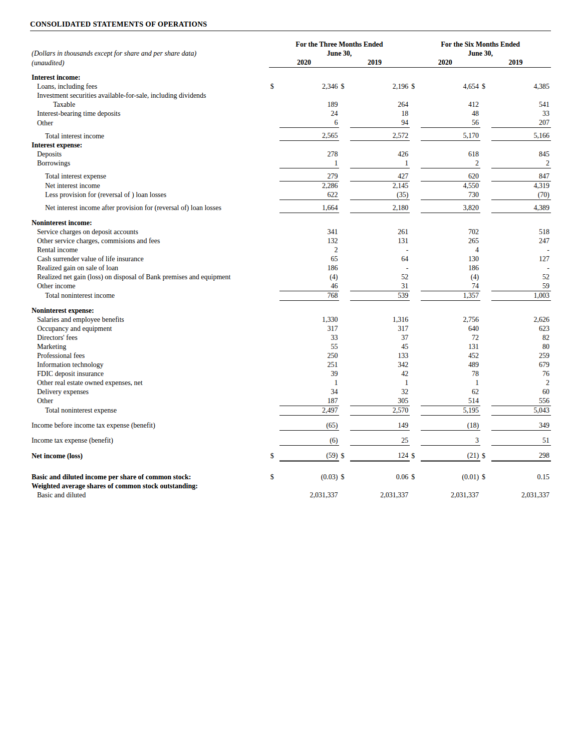CONSOLIDATED STATEMENTS OF OPERATIONS
| | For the Three Months Ended | For the Six Months Ended |
| (Dollars in thousands except for share and per share data) | June 30, | June 30, |
| (unaudited) | 2020 | 2019 | 2020 | 2019 |
| Interest income: | |
| Loans, including fees | $ | 2,346 | $ | 2,196 | $ | 4,654 | $ | 4,385 |
| Investment securities available-for-sale, including dividends | |
| Taxable | | 189 | | 264 | | 412 | | 541 |
| Interest-bearing time deposits | | 24 | | 18 | | 48 | | 33 |
| Other | | 6 | | 94 | | 56 | | 207 |
| Total interest income | | 2,565 | | 2,572 | | 5,170 | | 5,166 |
| Interest expense: | |
| Deposits | | 278 | | 426 | | 618 | | 845 |
| Borrowings | | 1 | | 1 | | 2 | | 2 |
| Total interest expense | | 279 | | 427 | | 620 | | 847 |
| Net interest income | | 2,286 | | 2,145 | | 4,550 | | 4,319 |
| Less provision for (reversal of ) loan losses | | 622 | | (35) | | 730 | | (70) |
| Net interest income after provision for (reversal of) loan losses | | 1,664 | | 2,180 | | 3,820 | | 4,389 |
| Noninterest income: | |
| Service charges on deposit accounts | | 341 | | 261 | | 702 | | 518 |
| Other service charges, commisions and fees | | 132 | | 131 | | 265 | | 247 |
| Rental income | | 2 | | - | | 4 | | - |
| Cash surrender value of life insurance | | 65 | | 64 | | 130 | | 127 |
| Realized gain on sale of loan | | 186 | | - | | 186 | | - |
| Realized net gain (loss) on disposal of Bank premises and equipment | | (4) | | 52 | | (4) | | 52 |
| Other income | | 46 | | 31 | | 74 | | 59 |
| Total noninterest income | | 768 | | 539 | | 1,357 | | 1,003 |
| Noninterest expense: | |
| Salaries and employee benefits | | 1,330 | | 1,316 | | 2,756 | | 2,626 |
| Occupancy and equipment | | 317 | | 317 | | 640 | | 623 |
| Directors' fees | | 33 | | 37 | | 72 | | 82 |
| Marketing | | 55 | | 45 | | 131 | | 80 |
| Professional fees | | 250 | | 133 | | 452 | | 259 |
| Information technology | | 251 | | 342 | | 489 | | 679 |
| FDIC deposit insurance | | 39 | | 42 | | 78 | | 76 |
| Other real estate owned expenses, net | | 1 | | 1 | | 1 | | 2 |
| Delivery expenses | | 34 | | 32 | | 62 | | 60 |
| Other | | 187 | | 305 | | 514 | | 556 |
| Total noninterest expense | | 2,497 | | 2,570 | | 5,195 | | 5,043 |
| Income before income tax expense (benefit) | | (65) | | 149 | | (18) | | 349 |
| Income tax expense (benefit) | | (6) | | 25 | | 3 | | 51 |
| Net income (loss) | $ | (59) | $ | 124 | $ | (21) | $ | 298 |
| Basic and diluted income per share of common stock: | $ | (0.03) | $ | 0.06 | $ | (0.01) | $ | 0.15 |
| Weighted average shares of common stock outstanding: | |
| Basic and diluted | | 2,031,337 | | 2,031,337 | | 2,031,337 | | 2,031,337 |